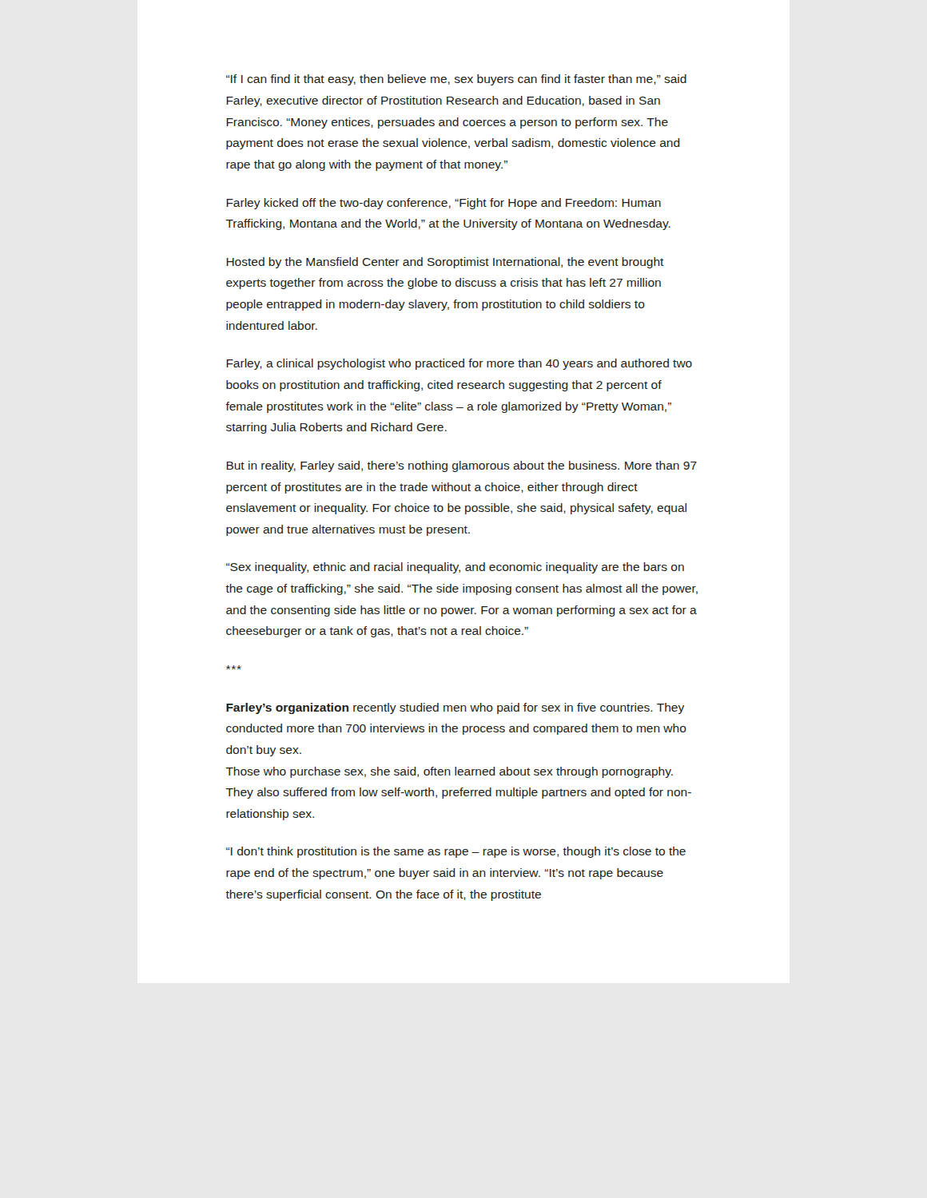“If I can find it that easy, then believe me, sex buyers can find it faster than me,” said Farley, executive director of Prostitution Research and Education, based in San Francisco. “Money entices, persuades and coerces a person to perform sex. The payment does not erase the sexual violence, verbal sadism, domestic violence and rape that go along with the payment of that money.”
Farley kicked off the two-day conference, “Fight for Hope and Freedom: Human Trafficking, Montana and the World,” at the University of Montana on Wednesday.
Hosted by the Mansfield Center and Soroptimist International, the event brought experts together from across the globe to discuss a crisis that has left 27 million people entrapped in modern-day slavery, from prostitution to child soldiers to indentured labor.
Farley, a clinical psychologist who practiced for more than 40 years and authored two books on prostitution and trafficking, cited research suggesting that 2 percent of female prostitutes work in the “elite” class – a role glamorized by “Pretty Woman,” starring Julia Roberts and Richard Gere.
But in reality, Farley said, there’s nothing glamorous about the business. More than 97 percent of prostitutes are in the trade without a choice, either through direct enslavement or inequality. For choice to be possible, she said, physical safety, equal power and true alternatives must be present.
“Sex inequality, ethnic and racial inequality, and economic inequality are the bars on the cage of trafficking,” she said. “The side imposing consent has almost all the power, and the consenting side has little or no power. For a woman performing a sex act for a cheeseburger or a tank of gas, that’s not a real choice.”
***
Farley’s organization recently studied men who paid for sex in five countries. They conducted more than 700 interviews in the process and compared them to men who don’t buy sex.
Those who purchase sex, she said, often learned about sex through pornography. They also suffered from low self-worth, preferred multiple partners and opted for non-relationship sex.
“I don’t think prostitution is the same as rape – rape is worse, though it’s close to the rape end of the spectrum,” one buyer said in an interview. “It’s not rape because there’s superficial consent. On the face of it, the prostitute